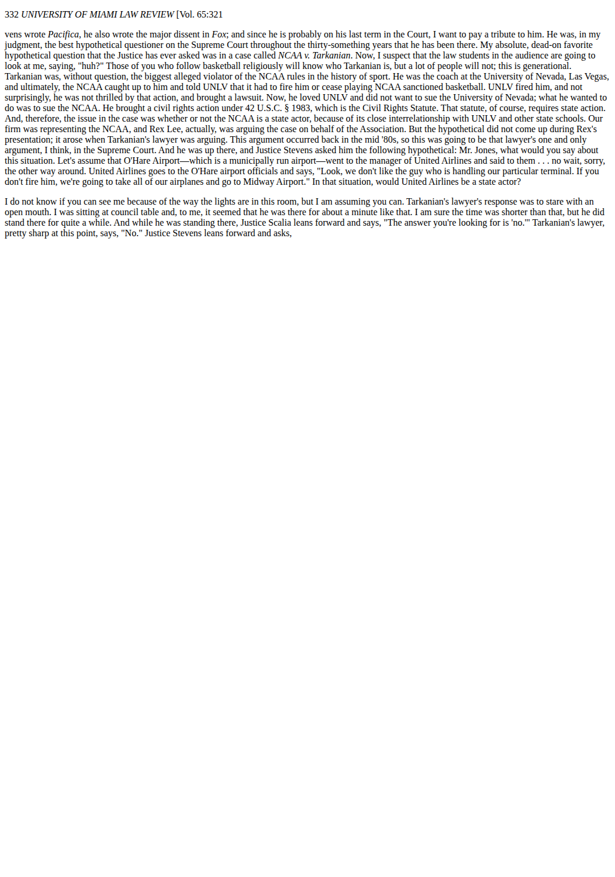332 UNIVERSITY OF MIAMI LAW REVIEW [Vol. 65:321
vens wrote Pacifica, he also wrote the major dissent in Fox; and since he is probably on his last term in the Court, I want to pay a tribute to him. He was, in my judgment, the best hypothetical questioner on the Supreme Court throughout the thirty-something years that he has been there. My absolute, dead-on favorite hypothetical question that the Justice has ever asked was in a case called NCAA v. Tarkanian. Now, I suspect that the law students in the audience are going to look at me, saying, "huh?" Those of you who follow basketball religiously will know who Tarkanian is, but a lot of people will not; this is generational. Tarkanian was, without question, the biggest alleged violator of the NCAA rules in the history of sport. He was the coach at the University of Nevada, Las Vegas, and ultimately, the NCAA caught up to him and told UNLV that it had to fire him or cease playing NCAA sanctioned basketball. UNLV fired him, and not surprisingly, he was not thrilled by that action, and brought a lawsuit. Now, he loved UNLV and did not want to sue the University of Nevada; what he wanted to do was to sue the NCAA. He brought a civil rights action under 42 U.S.C. § 1983, which is the Civil Rights Statute. That statute, of course, requires state action. And, therefore, the issue in the case was whether or not the NCAA is a state actor, because of its close interrelationship with UNLV and other state schools. Our firm was representing the NCAA, and Rex Lee, actually, was arguing the case on behalf of the Association. But the hypothetical did not come up during Rex's presentation; it arose when Tarkanian's lawyer was arguing. This argument occurred back in the mid '80s, so this was going to be that lawyer's one and only argument, I think, in the Supreme Court. And he was up there, and Justice Stevens asked him the following hypothetical: Mr. Jones, what would you say about this situation. Let's assume that O'Hare Airport—which is a municipally run airport—went to the manager of United Airlines and said to them . . . no wait, sorry, the other way around. United Airlines goes to the O'Hare airport officials and says, "Look, we don't like the guy who is handling our particular terminal. If you don't fire him, we're going to take all of our airplanes and go to Midway Airport." In that situation, would United Airlines be a state actor?
I do not know if you can see me because of the way the lights are in this room, but I am assuming you can. Tarkanian's lawyer's response was to stare with an open mouth. I was sitting at council table and, to me, it seemed that he was there for about a minute like that. I am sure the time was shorter than that, but he did stand there for quite a while. And while he was standing there, Justice Scalia leans forward and says, "The answer you're looking for is 'no.'" Tarkanian's lawyer, pretty sharp at this point, says, "No." Justice Stevens leans forward and asks,